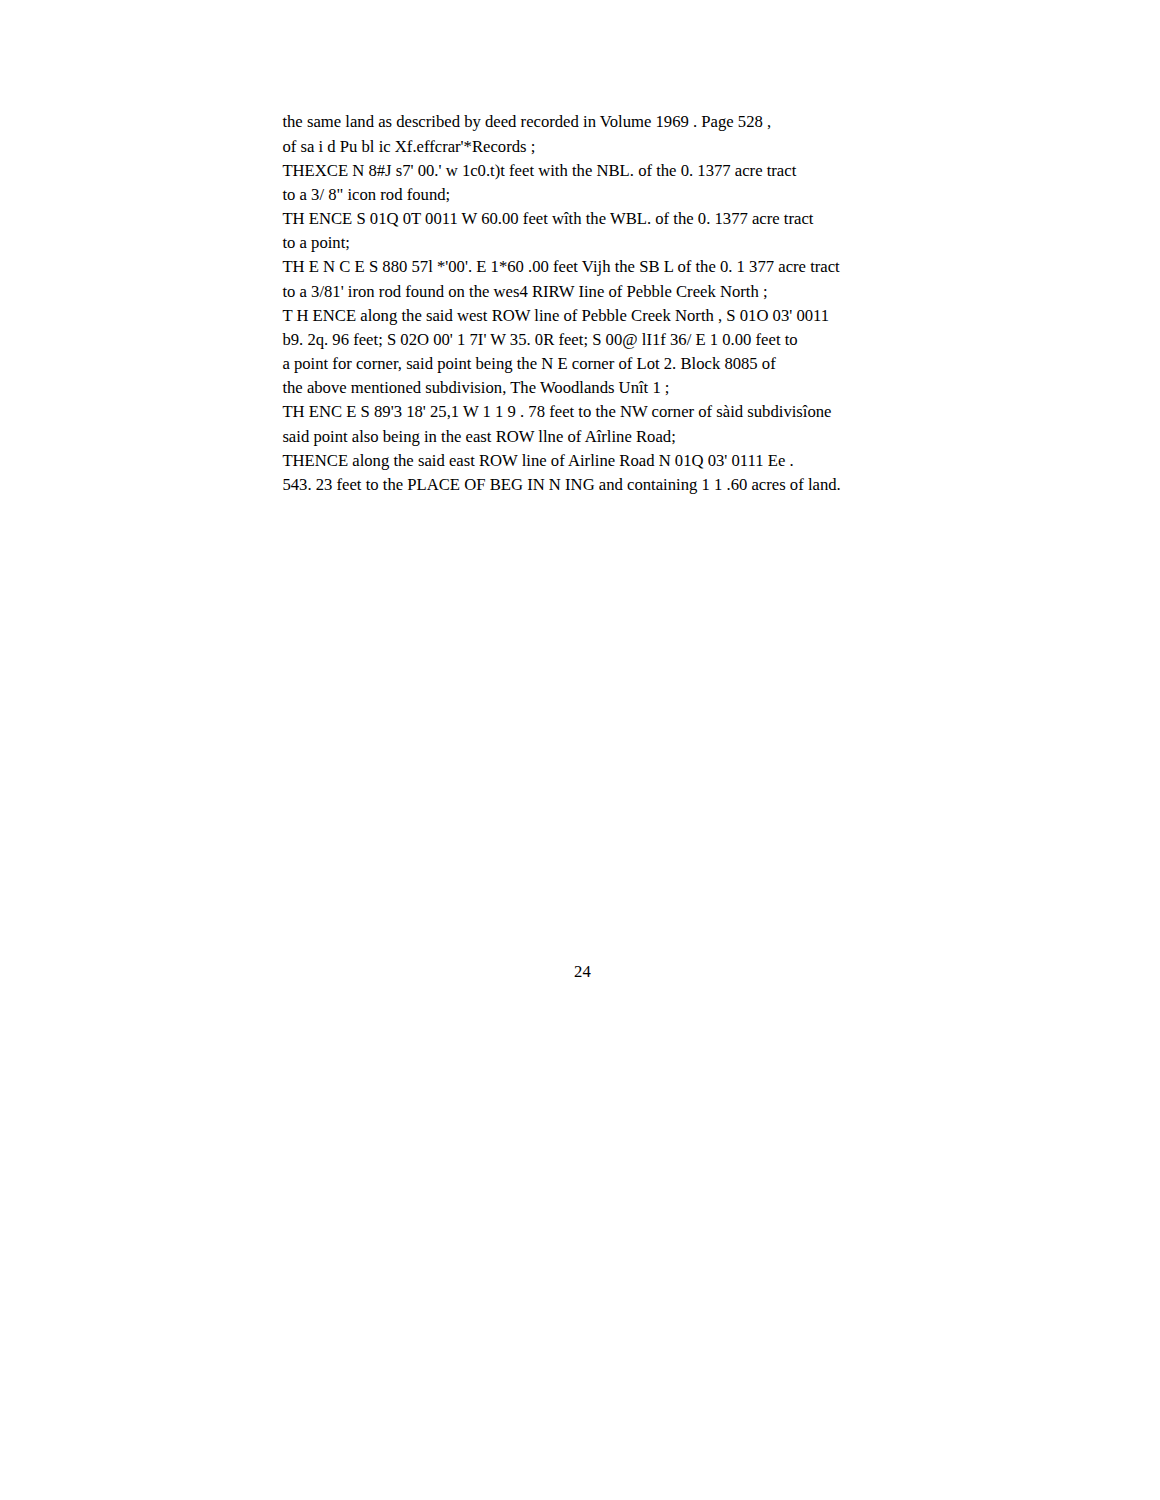the same land as described by deed recorded in Volume 1969 . Page 528 ,
of sa i d Pu bl ic Xf.effcrar'*Records ;
THEXCE N 8#J s7' 00.' w 1c0.t)t feet with the NBL. of the 0. 1377 acre tract
to a 3/ 8" icon rod found;
TH ENCE S 01Q 0T 0011 W 60.00 feet wîth the WBL. of the 0. 1377 acre tract
to a point;
TH E N C E S 880 57l *'00'. E 1*60 .00 feet Vijh the SB L of the 0. 1 377 acre tract
to a 3/81' iron rod found on the wes4 RIRW Iine of Pebble Creek North ;
T H ENCE along the said west ROW line of Pebble Creek North , S 01O 03' 0011
b9. 2q. 96 feet; S 02O 00' 1 7I' W 35. 0R feet; S 00@ lI1f 36/ E 1 0.00 feet to
a point for corner, said point being the N E corner of Lot 2. Block 8085 of
the above mentioned subdivision, The Woodlands Unît 1 ;
TH ENC E S 89'3 18' 25,1 W 1 1 9 . 78 feet to the NW corner of sàid subdivisîone
said point also being in the east ROW llne of Aîrline Road;
THENCE along the said east ROW line of Airline Road N 01Q 03' 0111 Ee .
543. 23 feet to the PLACE OF BEG IN N ING and containing 1 1 .60 acres of land.
24